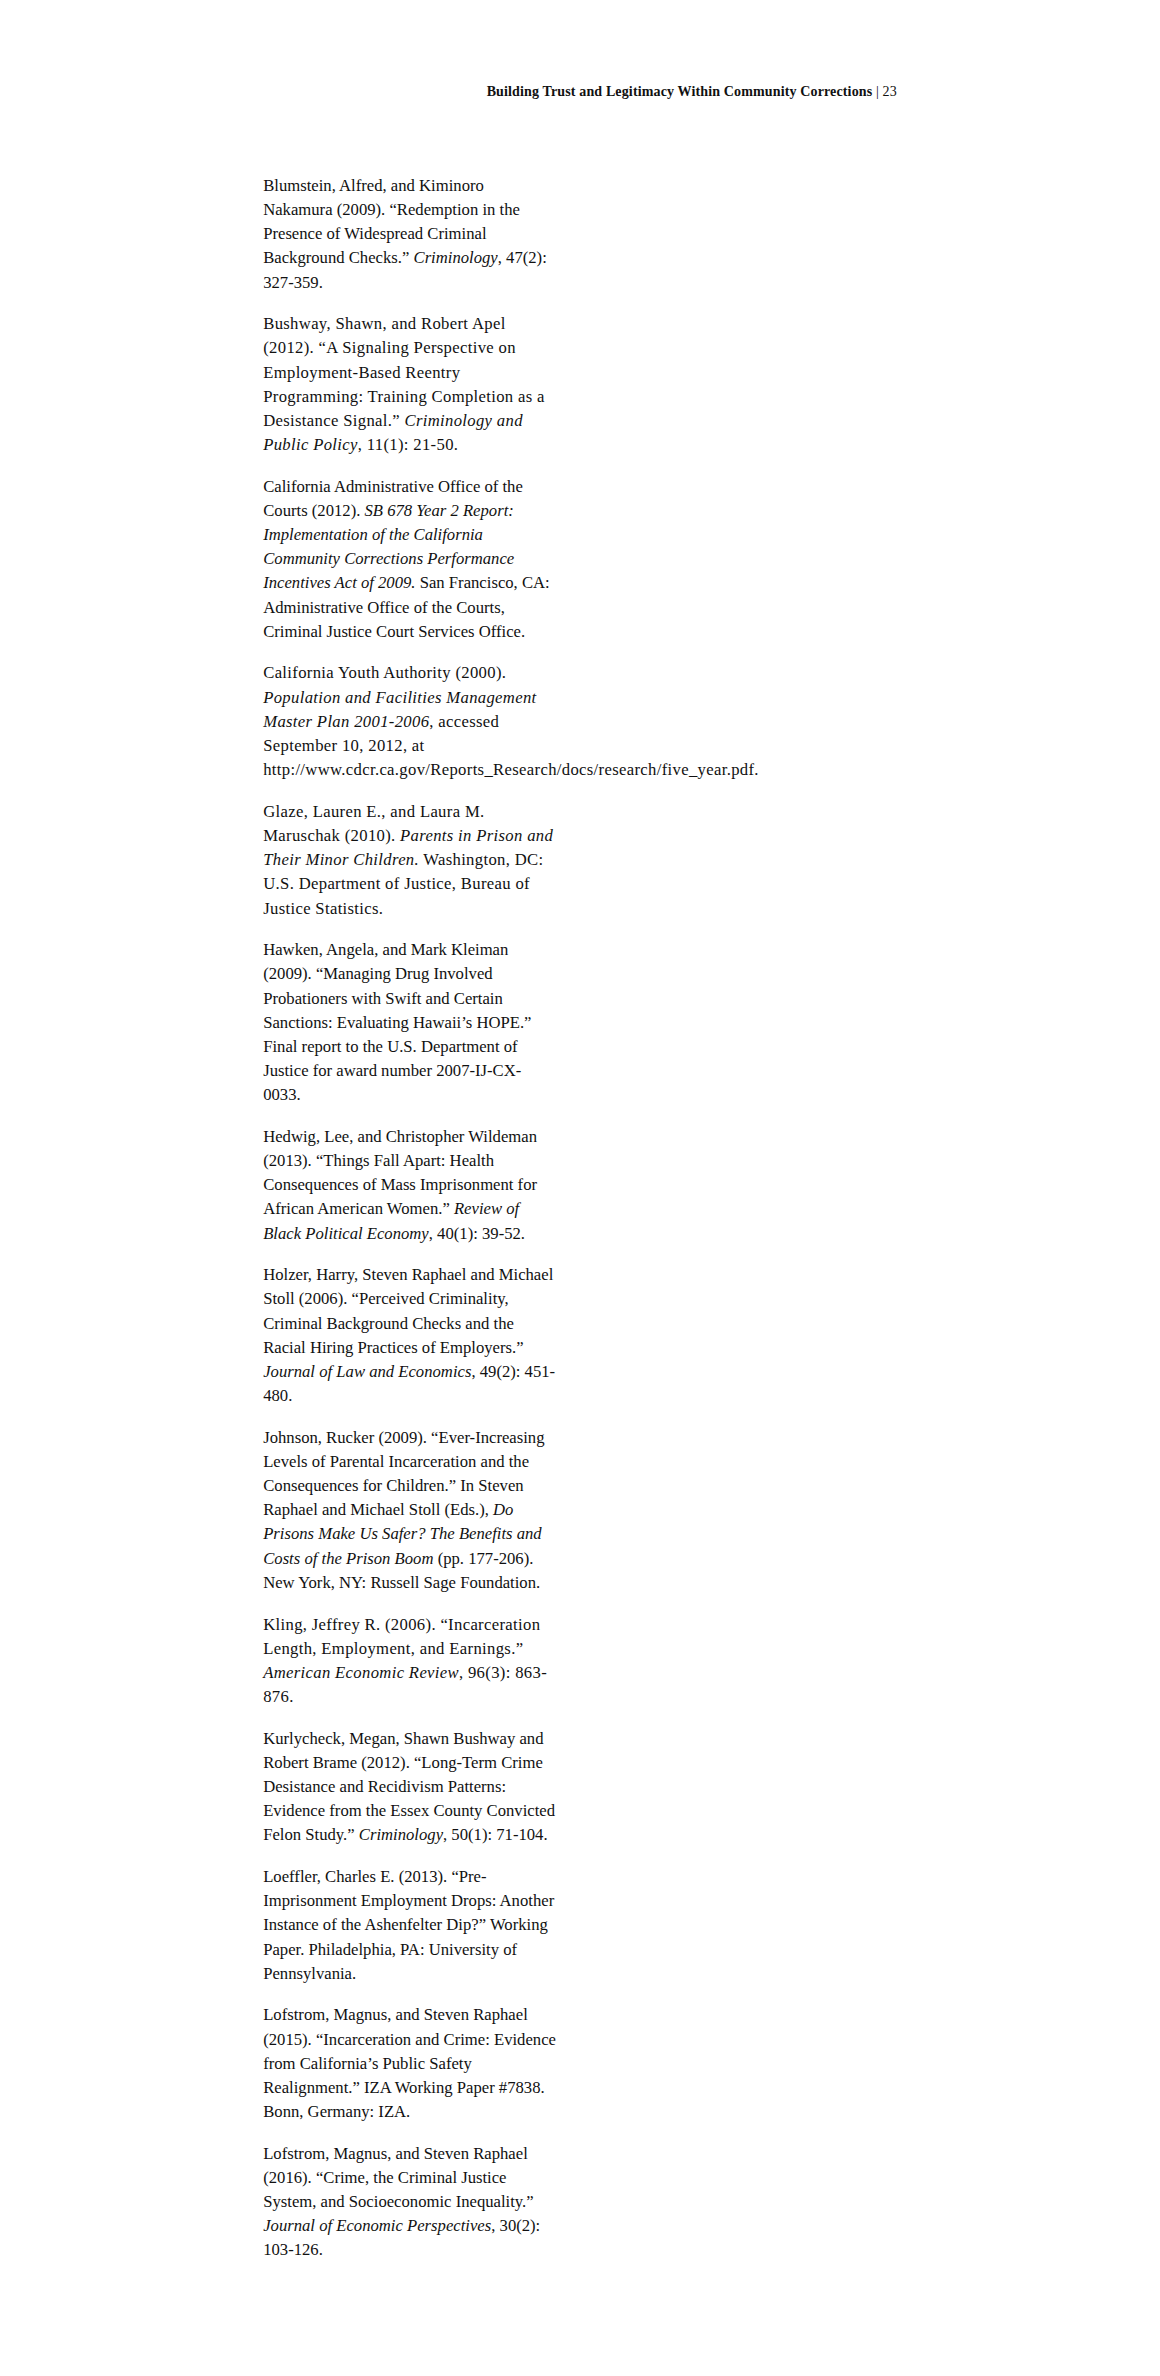Building Trust and Legitimacy Within Community Corrections | 23
Blumstein, Alfred, and Kiminoro Nakamura (2009). “Redemption in the Presence of Widespread Criminal Background Checks.” Criminology, 47(2): 327-359.
Bushway, Shawn, and Robert Apel (2012). “A Signaling Perspective on Employment-Based Reentry Programming: Training Completion as a Desistance Signal.” Criminology and Public Policy, 11(1): 21-50.
California Administrative Office of the Courts (2012). SB 678 Year 2 Report: Implementation of the California Community Corrections Performance Incentives Act of 2009. San Francisco, CA: Administrative Office of the Courts, Criminal Justice Court Services Office.
California Youth Authority (2000). Population and Facilities Management Master Plan 2001-2006, accessed September 10, 2012, at http://www.cdcr.ca.gov/Reports_Research/docs/research/five_year.pdf.
Glaze, Lauren E., and Laura M. Maruschak (2010). Parents in Prison and Their Minor Children. Washington, DC: U.S. Department of Justice, Bureau of Justice Statistics.
Hawken, Angela, and Mark Kleiman (2009). “Managing Drug Involved Probationers with Swift and Certain Sanctions: Evaluating Hawaii’s HOPE.” Final report to the U.S. Department of Justice for award number 2007-IJ-CX-0033.
Hedwig, Lee, and Christopher Wildeman (2013). “Things Fall Apart: Health Consequences of Mass Imprisonment for African American Women.” Review of Black Political Economy, 40(1): 39-52.
Holzer, Harry, Steven Raphael and Michael Stoll (2006). “Perceived Criminality, Criminal Background Checks and the Racial Hiring Practices of Employers.” Journal of Law and Economics, 49(2): 451-480.
Johnson, Rucker (2009). “Ever-Increasing Levels of Parental Incarceration and the Consequences for Children.” In Steven Raphael and Michael Stoll (Eds.), Do Prisons Make Us Safer? The Benefits and Costs of the Prison Boom (pp. 177-206). New York, NY: Russell Sage Foundation.
Kling, Jeffrey R. (2006). “Incarceration Length, Employment, and Earnings.” American Economic Review, 96(3): 863-876.
Kurlycheck, Megan, Shawn Bushway and Robert Brame (2012). “Long-Term Crime Desistance and Recidivism Patterns: Evidence from the Essex County Convicted Felon Study.” Criminology, 50(1): 71-104.
Loeffler, Charles E. (2013). “Pre-Imprisonment Employment Drops: Another Instance of the Ashenfelter Dip?” Working Paper. Philadelphia, PA: University of Pennsylvania.
Lofstrom, Magnus, and Steven Raphael (2015). “Incarceration and Crime: Evidence from California’s Public Safety Realignment.” IZA Working Paper #7838. Bonn, Germany: IZA.
Lofstrom, Magnus, and Steven Raphael (2016). “Crime, the Criminal Justice System, and Socioeconomic Inequality.” Journal of Economic Perspectives, 30(2): 103-126.